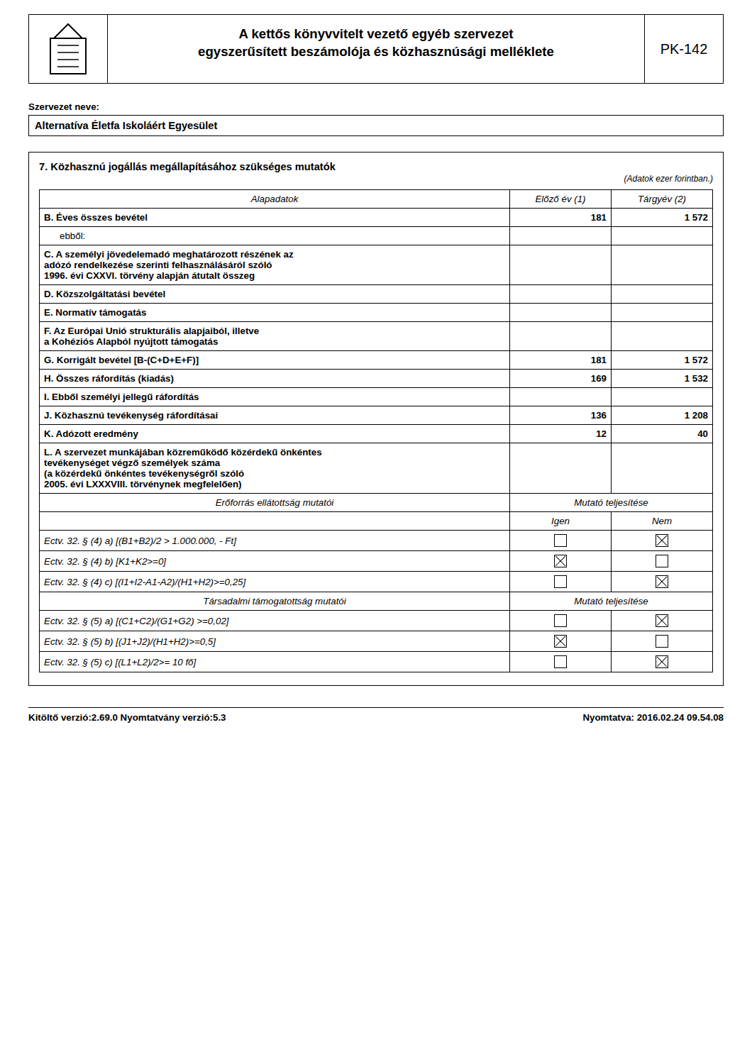A kettős könyvvitelt vezető egyéb szervezet
egyszerűsített beszámolója és közhasznúsági melléklete
PK-142
Szervezet neve:
Alternatíva Életfa Iskoláért Egyesület
7. Közhasznú jogállás megállapításához szükséges mutatók
(Adatok ezer forintban.)
| Alapadatok | Előző év (1) | Tárgyév (2) |
| B. Éves összes bevétel | 181 | 1 572 |
| ebből: | | |
| C. A személyi jövedelemadó meghatározott részének az adózó rendelkezése szerinti felhasználásáról szóló 1996. évi CXXVI. törvény alapján átutalt összeg | | |
| D. Közszolgáltatási bevétel | | |
| E. Normatív támogatás | | |
| F. Az Európai Unió strukturális alapjaiból, illetve a Kohéziós Alapból nyújtott támogatás | | |
| G. Korrigált bevétel [B-(C+D+E+F)] | 181 | 1 572 |
| H. Összes ráfordítás (kiadás) | 169 | 1 532 |
| I. Ebből személyi jellegű ráfordítás | | |
| J. Közhasznú tevékenység ráfordításai | 136 | 1 208 |
| K. Adózott eredmény | 12 | 40 |
| L. A szervezet munkájában közreműködő közérdekű önkéntes tevékenységet végző személyek száma (a közérdekű önkéntes tevékenységről szóló 2005. évi LXXXVIII. törvénynek megfelelően) | | |
| Erőforrás ellátottság mutatói | Mutató teljesítése |
| | Igen | Nem |
| Ectv. 32. § (4) a) [(B1+B2)/2 > 1.000.000, - Ft] | | |
| Ectv. 32. § (4) b) [K1+K2>=0] | | |
| Ectv. 32. § (4) c) [(I1+I2-A1-A2)/(H1+H2)>=0,25] | | |
| Társadalmi támogatottság mutatói | Mutató teljesítése |
| Ectv. 32. § (5) a) [(C1+C2)/(G1+G2) >=0,02] | | |
| Ectv. 32. § (5) b) [(J1+J2)/(H1+H2)>=0,5] | | |
| Ectv. 32. § (5) c) [(L1+L2)/2>= 10 fő] | | |
Kitöltő verzió:2.69.0 Nyomtatvány verzió:5.3
Nyomtatva: 2016.02.24 09.54.08